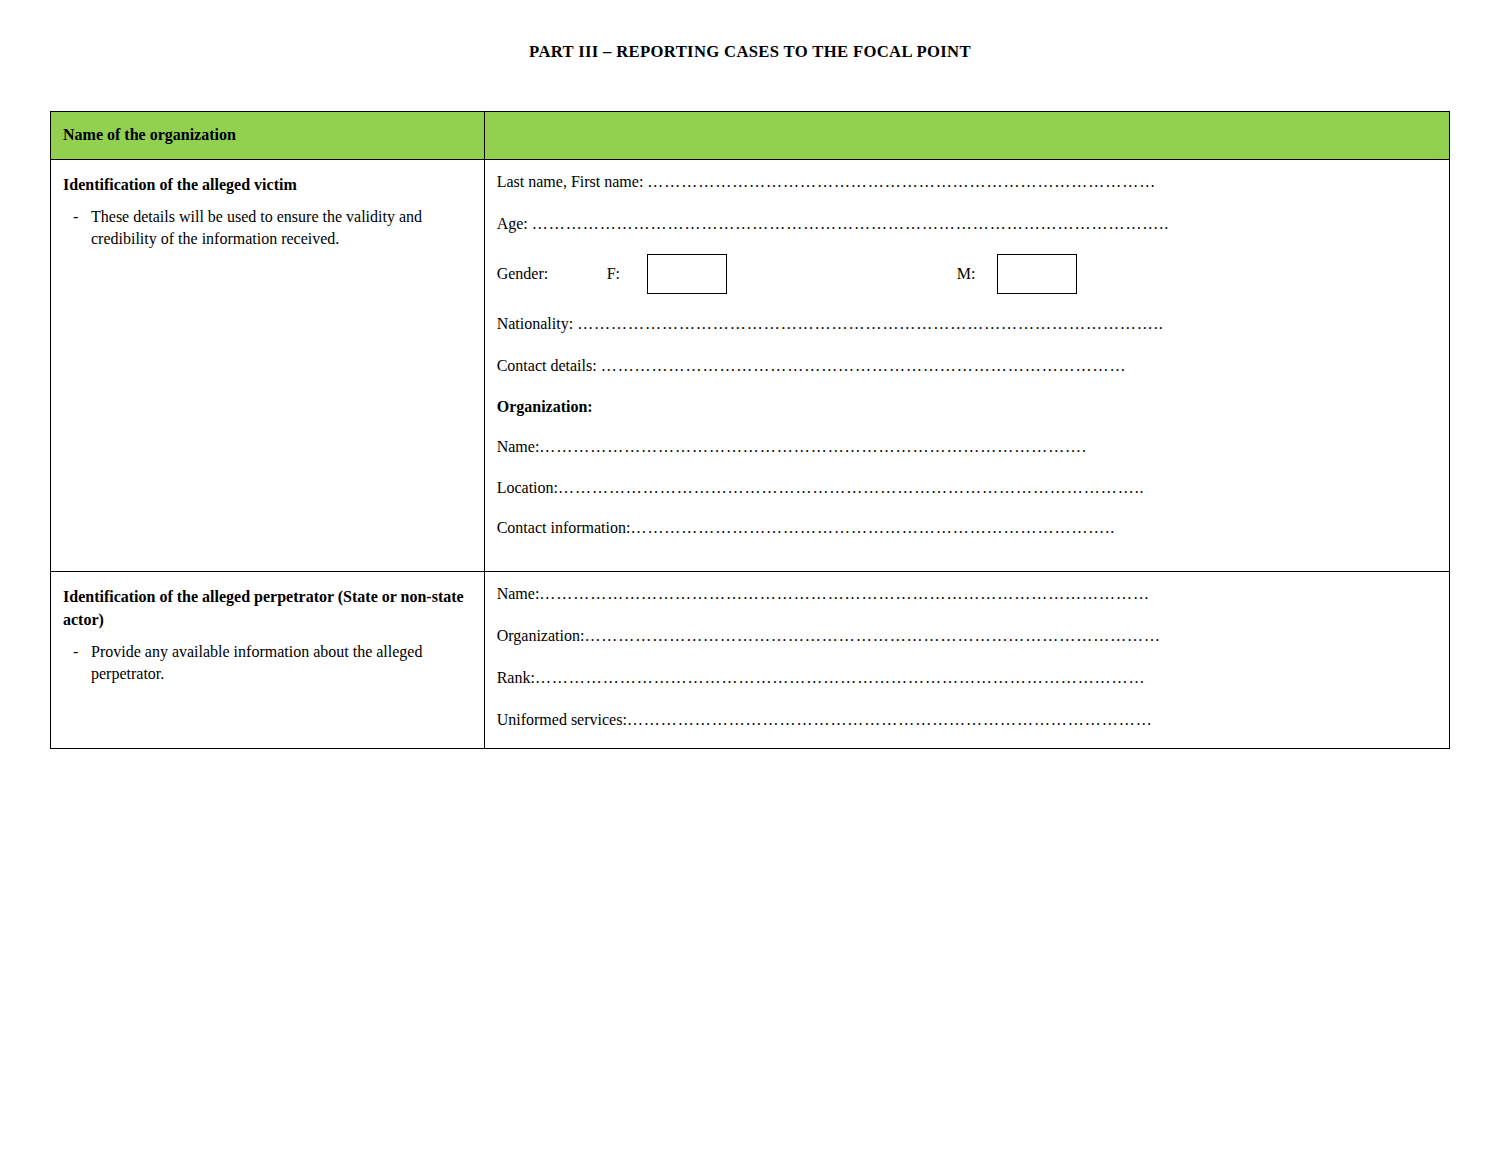PART III – REPORTING CASES TO THE FOCAL POINT
| Name of the organization | |
| Identification of the alleged victim These details will be used to ensure the validity and credibility of the information received. | Last name, First name: ……………………………………………………………………………… Age: ………………………………………………………………………………………………….. Gender: F: M: Nationality: ………………………………………………………………………………………….. Contact details: ………………………………………………………………………………… Organization: Name: ……………………………………………………………………………………. Location: ………………………………………………………………………………………….. Contact information: ………………………………………………………………………….. |
| Identification of the alleged perpetrator (State or non-state actor) Provide any available information about the alleged perpetrator. | Name: ……………………………………………………………………………………………… Organization: ………………………………………………………………………………………… Rank: ……………………………………………………………………………………………… Uniformed services: ………………………………………………………………………………… |